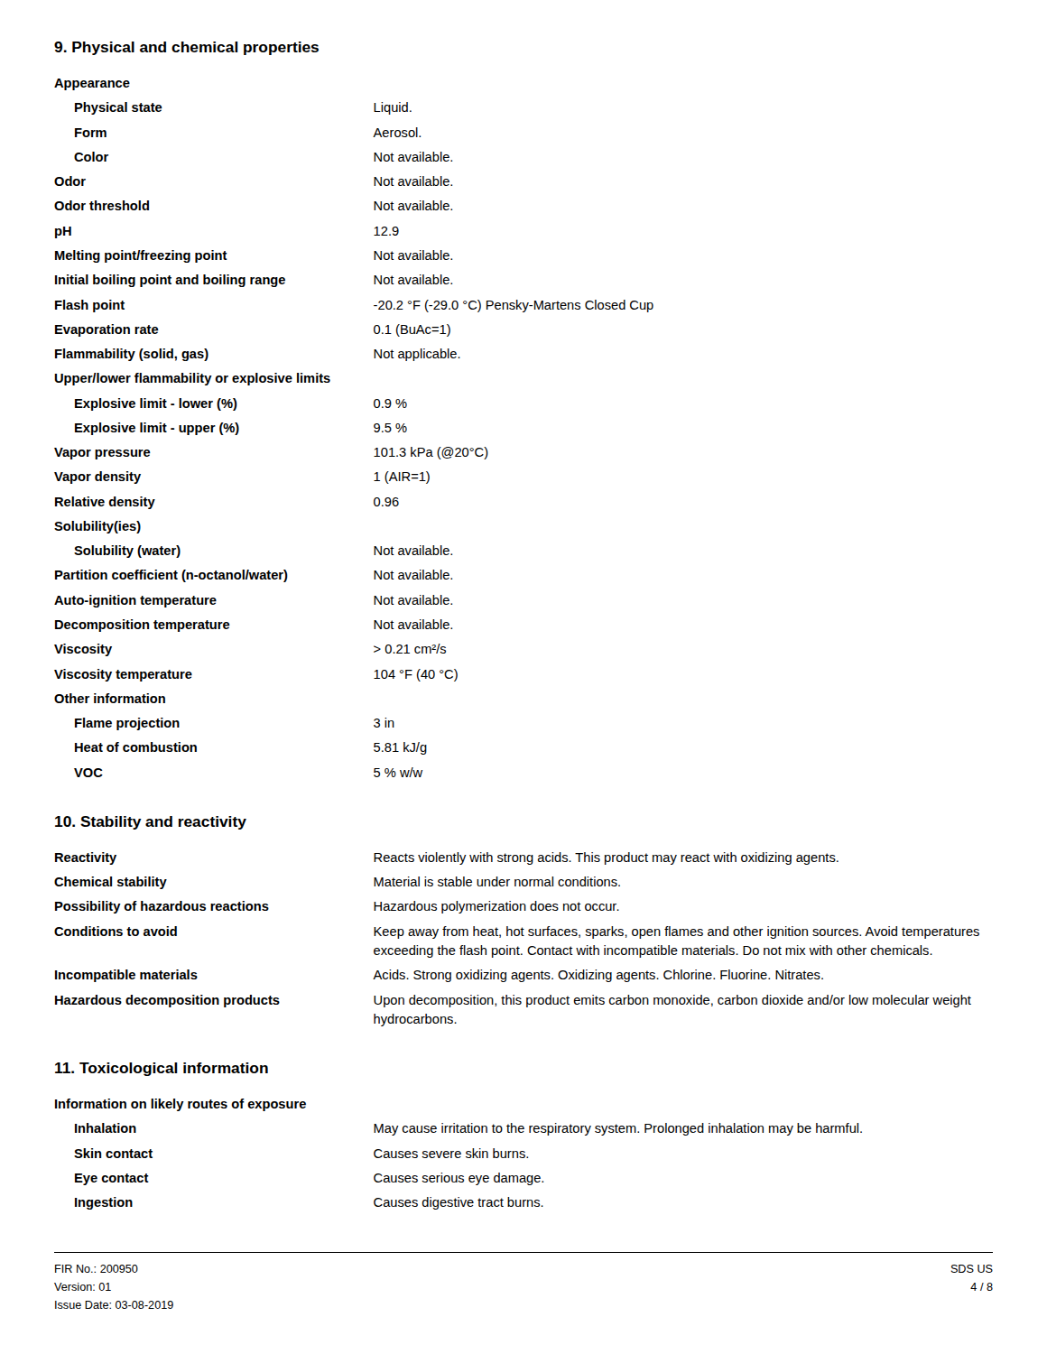9. Physical and chemical properties
| Appearance | |
| Physical state | Liquid. |
| Form | Aerosol. |
| Color | Not available. |
| Odor | Not available. |
| Odor threshold | Not available. |
| pH | 12.9 |
| Melting point/freezing point | Not available. |
| Initial boiling point and boiling range | Not available. |
| Flash point | -20.2 °F (-29.0 °C) Pensky-Martens Closed Cup |
| Evaporation rate | 0.1 (BuAc=1) |
| Flammability (solid, gas) | Not applicable. |
| Upper/lower flammability or explosive limits |
| Explosive limit - lower (%) | 0.9 % |
| Explosive limit - upper (%) | 9.5 % |
| Vapor pressure | 101.3 kPa (@20°C) |
| Vapor density | 1 (AIR=1) |
| Relative density | 0.96 |
| Solubility(ies) | |
| Solubility (water) | Not available. |
| Partition coefficient (n-octanol/water) | Not available. |
| Auto-ignition temperature | Not available. |
| Decomposition temperature | Not available. |
| Viscosity | > 0.21 cm²/s |
| Viscosity temperature | 104 °F (40 °C) |
| Other information | |
| Flame projection | 3 in |
| Heat of combustion | 5.81 kJ/g |
| VOC | 5 % w/w |
10. Stability and reactivity
| Reactivity | Reacts violently with strong acids. This product may react with oxidizing agents. |
| Chemical stability | Material is stable under normal conditions. |
| Possibility of hazardous reactions | Hazardous polymerization does not occur. |
| Conditions to avoid | Keep away from heat, hot surfaces, sparks, open flames and other ignition sources. Avoid temperatures exceeding the flash point. Contact with incompatible materials. Do not mix with other chemicals. |
| Incompatible materials | Acids. Strong oxidizing agents. Oxidizing agents. Chlorine. Fluorine. Nitrates. |
| Hazardous decomposition products | Upon decomposition, this product emits carbon monoxide, carbon dioxide and/or low molecular weight hydrocarbons. |
11. Toxicological information
| Information on likely routes of exposure |
| Inhalation | May cause irritation to the respiratory system. Prolonged inhalation may be harmful. |
| Skin contact | Causes severe skin burns. |
| Eye contact | Causes serious eye damage. |
| Ingestion | Causes digestive tract burns. |
| FIR No.: 200950 | SDS US |
| Version: 01 | 4 / 8 |
| Issue Date: 03-08-2019 | |